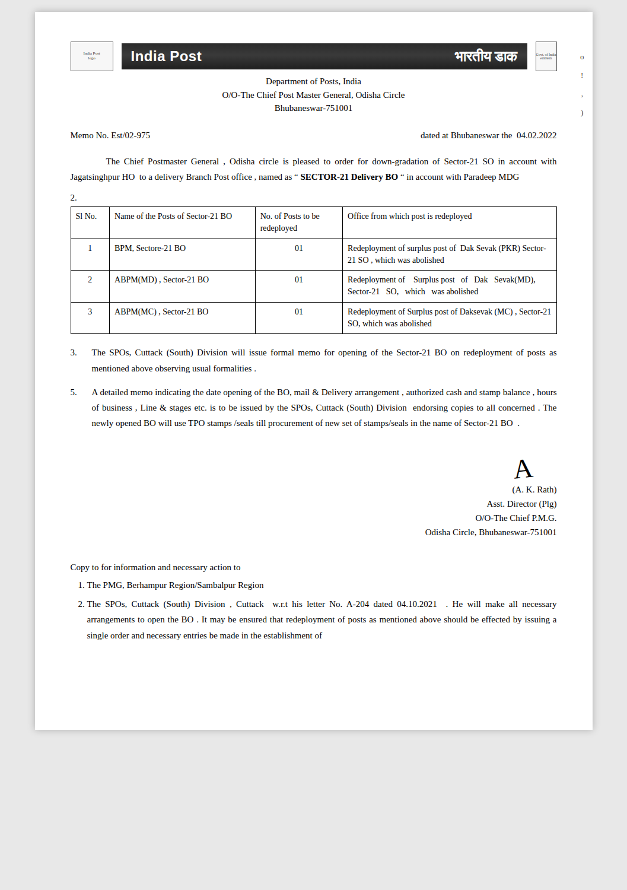o ! , )
India Post
logo
India Post भारतीय डाक
Govt. of India
emblem
Department of Posts, India
O/O-The Chief Post Master General, Odisha Circle
Bhubaneswar-751001
Memo No. Est/02-975
dated at Bhubaneswar the 04.02.2022
The Chief Postmaster General , Odisha circle is pleased to order for down-gradation of Sector-21 SO in account with Jagatsinghpur HO to a delivery Branch Post office , named as “ SECTOR-21 Delivery BO “ in account with Paradeep MDG
2.
| Sl No. | Name of the Posts of Sector-21 BO | No. of Posts to be redeployed | Office from which post is redeployed |
| --- | --- | --- | --- |
| 1 | BPM, Sectore-21 BO | 01 | Redeployment of surplus post of Dak Sevak (PKR) Sector-21 SO , which was abolished |
| 2 | ABPM(MD) , Sector-21 BO | 01 | Redeployment of Surplus post of Dak Sevak(MD), Sector-21 SO, which was abolished |
| 3 | ABPM(MC) , Sector-21 BO | 01 | Redeployment of Surplus post of Daksevak (MC) , Sector-21 SO, which was abolished |
3.
The SPOs, Cuttack (South) Division will issue formal memo for opening of the Sector-21 BO on redeployment of posts as mentioned above observing usual formalities .
5.
A detailed memo indicating the date opening of the BO, mail & Delivery arrangement , authorized cash and stamp balance , hours of business , Line & stages etc. is to be issued by the SPOs, Cuttack (South) Division endorsing copies to all concerned . The newly opened BO will use TPO stamps /seals till procurement of new set of stamps/seals in the name of Sector-21 BO .
A
(A. K. Rath)
Asst. Director (Plg)
O/O-The Chief P.M.G.
Odisha Circle, Bhubaneswar-751001
Copy to for information and necessary action to
The PMG, Berhampur Region/Sambalpur Region
The SPOs, Cuttack (South) Division , Cuttack w.r.t his letter No. A-204 dated 04.10.2021 . He will make all necessary arrangements to open the BO . It may be ensured that redeployment of posts as mentioned above should be effected by issuing a single order and necessary entries be made in the establishment of